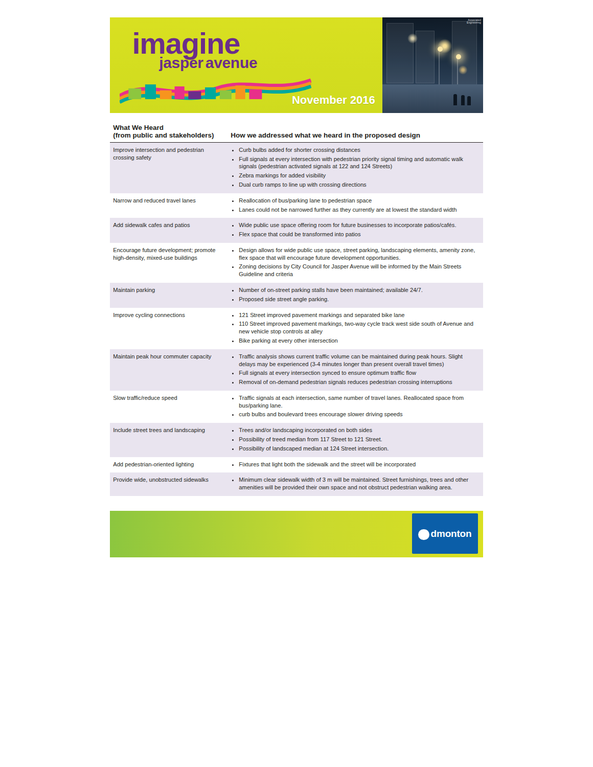imagine
jasper avenue
Associated
Engineering
November 2016
| What We Heard (from public and stakeholders) | How we addressed what we heard in the proposed design |
| --- | --- |
| Improve intersection and pedestrian crossing safety | Curb bulbs added for shorter crossing distances Full signals at every intersection with pedestrian priority signal timing and automatic walk signals (pedestrian activated signals at 122 and 124 Streets) Zebra markings for added visibility Dual curb ramps to line up with crossing directions |
| Narrow and reduced travel lanes | Reallocation of bus/parking lane to pedestrian space Lanes could not be narrowed further as they currently are at lowest the standard width |
| Add sidewalk cafes and patios | Wide public use space offering room for future businesses to incorporate patios/cafés. Flex space that could be transformed into patios |
| Encourage future development; promote high-density, mixed-use buildings | Design allows for wide public use space, street parking, landscaping elements, amenity zone, flex space that will encourage future development opportunities. Zoning decisions by City Council for Jasper Avenue will be informed by the Main Streets Guideline and criteria |
| Maintain parking | Number of on-street parking stalls have been maintained; available 24/7. Proposed side street angle parking. |
| Improve cycling connections | 121 Street improved pavement markings and separated bike lane 110 Street improved pavement markings, two-way cycle track west side south of Avenue and new vehicle stop controls at alley Bike parking at every other intersection |
| Maintain peak hour commuter capacity | Traffic analysis shows current traffic volume can be maintained during peak hours. Slight delays may be experienced (3-4 minutes longer than present overall travel times) Full signals at every intersection synced to ensure optimum traffic flow Removal of on-demand pedestrian signals reduces pedestrian crossing interruptions |
| Slow traffic/reduce speed | Traffic signals at each intersection, same number of travel lanes. Reallocated space from bus/parking lane. curb bulbs and boulevard trees encourage slower driving speeds |
| Include street trees and landscaping | Trees and/or landscaping incorporated on both sides Possibility of treed median from 117 Street to 121 Street. Possibility of landscaped median at 124 Street intersection. |
| Add pedestrian-oriented lighting | Fixtures that light both the sidewalk and the street will be incorporated |
| Provide wide, unobstructed sidewalks | Minimum clear sidewalk width of 3 m will be maintained. Street furnishings, trees and other amenities will be provided their own space and not obstruct pedestrian walking area. |
dmonton